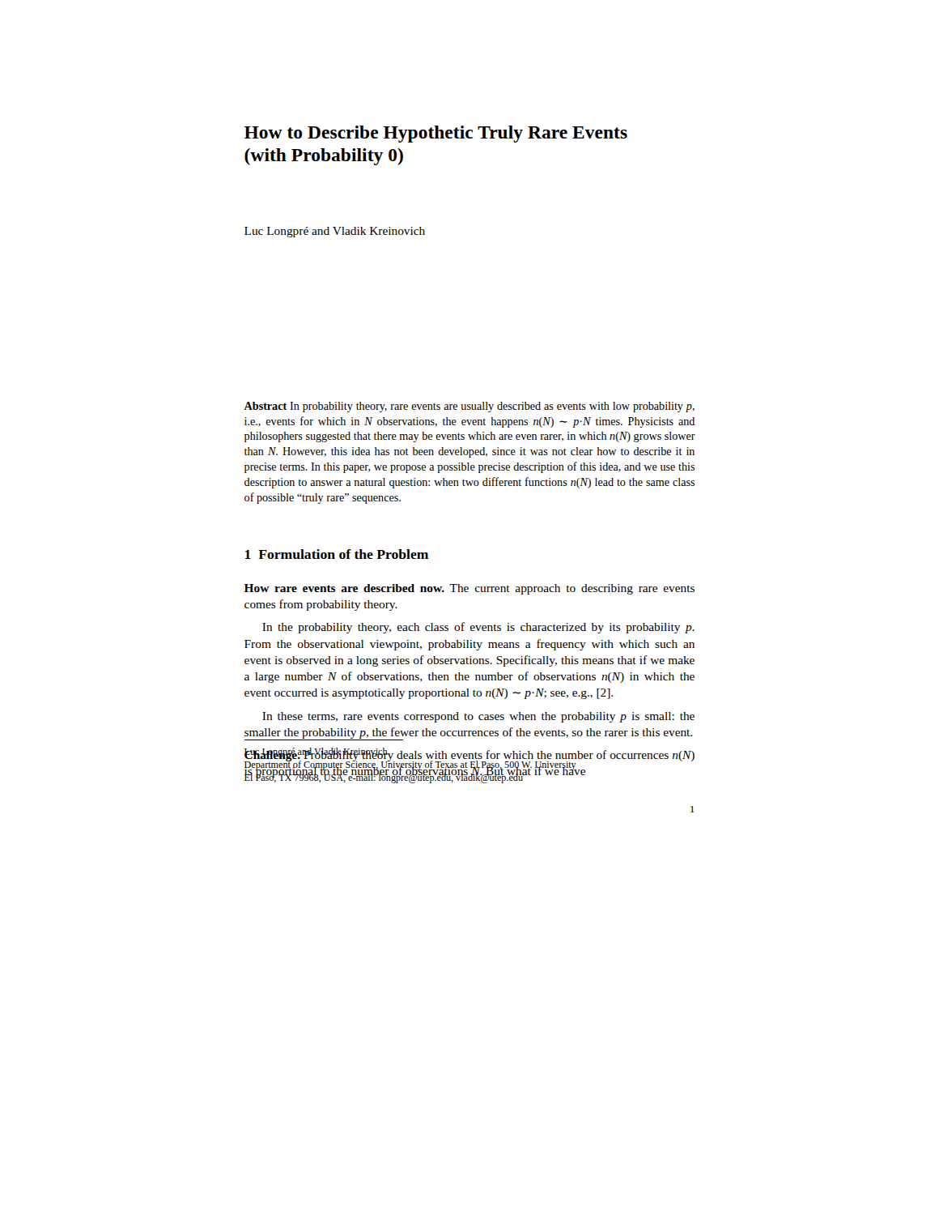How to Describe Hypothetic Truly Rare Events
(with Probability 0)
Luc Longpré and Vladik Kreinovich
Abstract In probability theory, rare events are usually described as events with low probability p, i.e., events for which in N observations, the event happens n(N) ∼ p·N times. Physicists and philosophers suggested that there may be events which are even rarer, in which n(N) grows slower than N. However, this idea has not been developed, since it was not clear how to describe it in precise terms. In this paper, we propose a possible precise description of this idea, and we use this description to answer a natural question: when two different functions n(N) lead to the same class of possible “truly rare” sequences.
1 Formulation of the Problem
How rare events are described now. The current approach to describing rare events comes from probability theory.
In the probability theory, each class of events is characterized by its probability p. From the observational viewpoint, probability means a frequency with which such an event is observed in a long series of observations. Specifically, this means that if we make a large number N of observations, then the number of observations n(N) in which the event occurred is asymptotically proportional to n(N) ∼ p·N; see, e.g., [2].
In these terms, rare events correspond to cases when the probability p is small: the smaller the probability p, the fewer the occurrences of the events, so the rarer is this event.
Challenge. Probability theory deals with events for which the number of occurrences n(N) is proportional to the number of observations N. But what if we have
Luc Longpré and Vladik Kreinovich
Department of Computer Science, University of Texas at El Paso, 500 W. University
El Paso, TX 79968, USA, e-mail: longpre@utep.edu, vladik@utep.edu
1